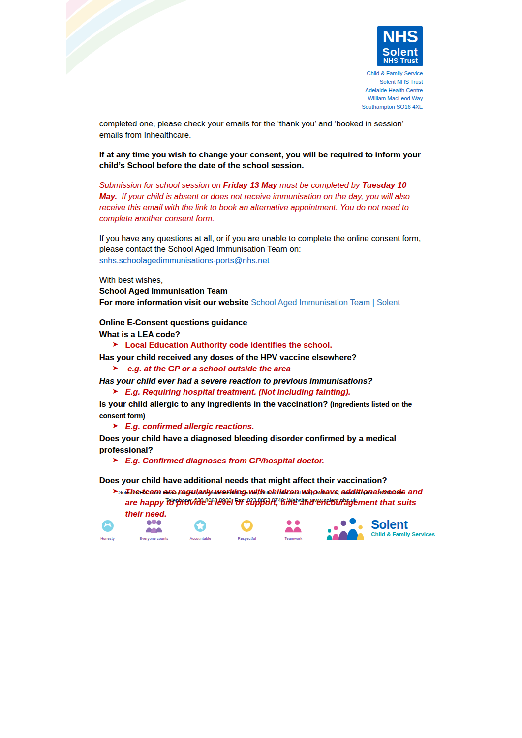NHS Solent NHS Trust
Child & Family Service
Solent NHS Trust
Adelaide Health Centre
William MacLeod Way
Southampton SO16 4XE
completed one, please check your emails for the ‘thank you’ and ‘booked in session’ emails from Inhealthcare.
If at any time you wish to change your consent, you will be required to inform your child’s School before the date of the school session.
Submission for school session on Friday 13 May must be completed by Tuesday 10 May. If your child is absent or does not receive immunisation on the day, you will also receive this email with the link to book an alternative appointment. You do not need to complete another consent form.
If you have any questions at all, or if you are unable to complete the online consent form, please contact the School Aged Immunisation Team on:
snhs.schoolagedimmunisations-ports@nhs.net
With best wishes,
School Aged Immunisation Team
For more information visit our website School Aged Immunisation Team | Solent
Online E-Consent questions guidance
What is a LEA code?
Local Education Authority code identifies the school.
Has your child received any doses of the HPV vaccine elsewhere?
e.g. at the GP or a school outside the area
Has your child ever had a severe reaction to previous immunisations?
E.g. Requiring hospital treatment. (Not including fainting).
Is your child allergic to any ingredients in the vaccination? (Ingredients listed on the consent form)
E.g. confirmed allergic reactions.
Does your child have a diagnosed bleeding disorder confirmed by a medical professional?
E.g. Confirmed diagnoses from GP/hospital doctor.
Does your child have additional needs that might affect their vaccination?
The team are regularly working with children who have additional needs and are happy to provide a level of support, time and encouragement that suits their need.
Solent NHS Trust Headquarters, Adelaide Health Centre, William Macleod Way, Millbrook, Southampton SO16 4XE
Telephone: 023 8060 8900 Fax: 023 8053 8740 Website: www.solent.nhs.uk
Honesty
Everyone counts
Accountable
Respectful
Teamwork
Solent
Child & Family Services